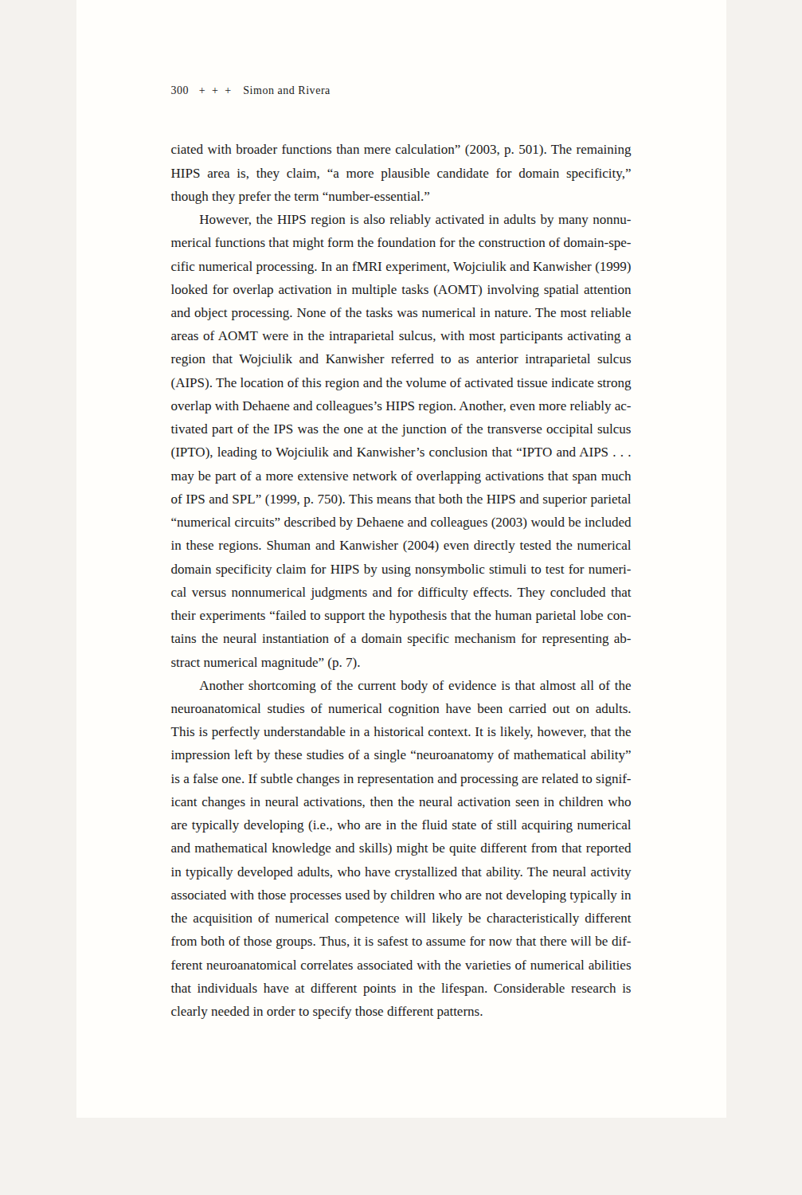300+ + +Simon and Rivera
ciated with broader functions than mere calculation” (2003, p. 501). The remaining HIPS area is, they claim, “a more plausible candidate for domain specificity,” though they prefer the term “number-essential.”
However, the HIPS region is also reliably activated in adults by many nonnumerical functions that might form the foundation for the construction of domain-specific numerical processing. In an fMRI experiment, Wojciulik and Kanwisher (1999) looked for overlap activation in multiple tasks (AOMT) involving spatial attention and object processing. None of the tasks was numerical in nature. The most reliable areas of AOMT were in the intraparietal sulcus, with most participants activating a region that Wojciulik and Kanwisher referred to as anterior intraparietal sulcus (AIPS). The location of this region and the volume of activated tissue indicate strong overlap with Dehaene and colleagues’s HIPS region. Another, even more reliably activated part of the IPS was the one at the junction of the transverse occipital sulcus (IPTO), leading to Wojciulik and Kanwisher’s conclusion that “IPTO and AIPS . . . may be part of a more extensive network of overlapping activations that span much of IPS and SPL” (1999, p. 750). This means that both the HIPS and superior parietal “numerical circuits” described by Dehaene and colleagues (2003) would be included in these regions. Shuman and Kanwisher (2004) even directly tested the numerical domain specificity claim for HIPS by using nonsymbolic stimuli to test for numerical versus nonnumerical judgments and for difficulty effects. They concluded that their experiments “failed to support the hypothesis that the human parietal lobe contains the neural instantiation of a domain specific mechanism for representing abstract numerical magnitude” (p. 7).
Another shortcoming of the current body of evidence is that almost all of the neuroanatomical studies of numerical cognition have been carried out on adults. This is perfectly understandable in a historical context. It is likely, however, that the impression left by these studies of a single “neuroanatomy of mathematical ability” is a false one. If subtle changes in representation and processing are related to significant changes in neural activations, then the neural activation seen in children who are typically developing (i.e., who are in the fluid state of still acquiring numerical and mathematical knowledge and skills) might be quite different from that reported in typically developed adults, who have crystallized that ability. The neural activity associated with those processes used by children who are not developing typically in the acquisition of numerical competence will likely be characteristically different from both of those groups. Thus, it is safest to assume for now that there will be different neuroanatomical correlates associated with the varieties of numerical abilities that individuals have at different points in the lifespan. Considerable research is clearly needed in order to specify those different patterns.